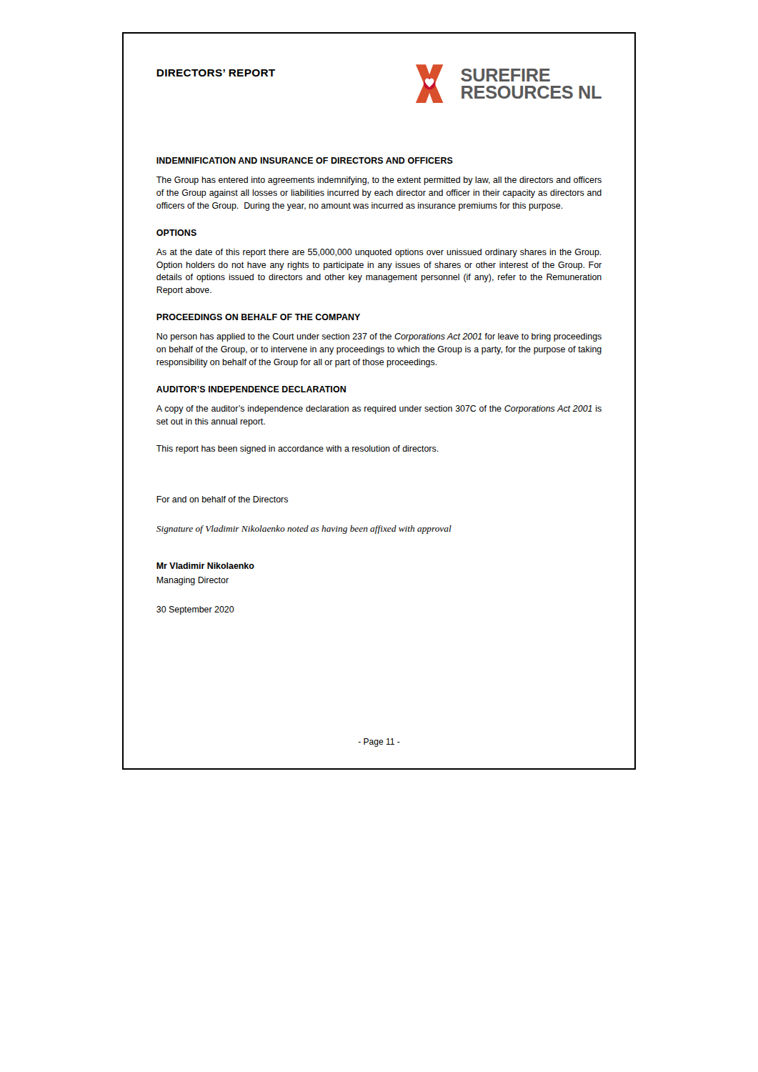DIRECTORS’ REPORT
SUREFIRE RESOURCES NL
INDEMNIFICATION AND INSURANCE OF DIRECTORS AND OFFICERS
The Group has entered into agreements indemnifying, to the extent permitted by law, all the directors and officers of the Group against all losses or liabilities incurred by each director and officer in their capacity as directors and officers of the Group. During the year, no amount was incurred as insurance premiums for this purpose.
OPTIONS
As at the date of this report there are 55,000,000 unquoted options over unissued ordinary shares in the Group. Option holders do not have any rights to participate in any issues of shares or other interest of the Group. For details of options issued to directors and other key management personnel (if any), refer to the Remuneration Report above.
PROCEEDINGS ON BEHALF OF THE COMPANY
No person has applied to the Court under section 237 of the Corporations Act 2001 for leave to bring proceedings on behalf of the Group, or to intervene in any proceedings to which the Group is a party, for the purpose of taking responsibility on behalf of the Group for all or part of those proceedings.
AUDITOR’S INDEPENDENCE DECLARATION
A copy of the auditor’s independence declaration as required under section 307C of the Corporations Act 2001 is set out in this annual report.
This report has been signed in accordance with a resolution of directors.
For and on behalf of the Directors
Signature of Vladimir Nikolaenko noted as having been affixed with approval
Mr Vladimir Nikolaenko
Managing Director
30 September 2020
- Page 11 -